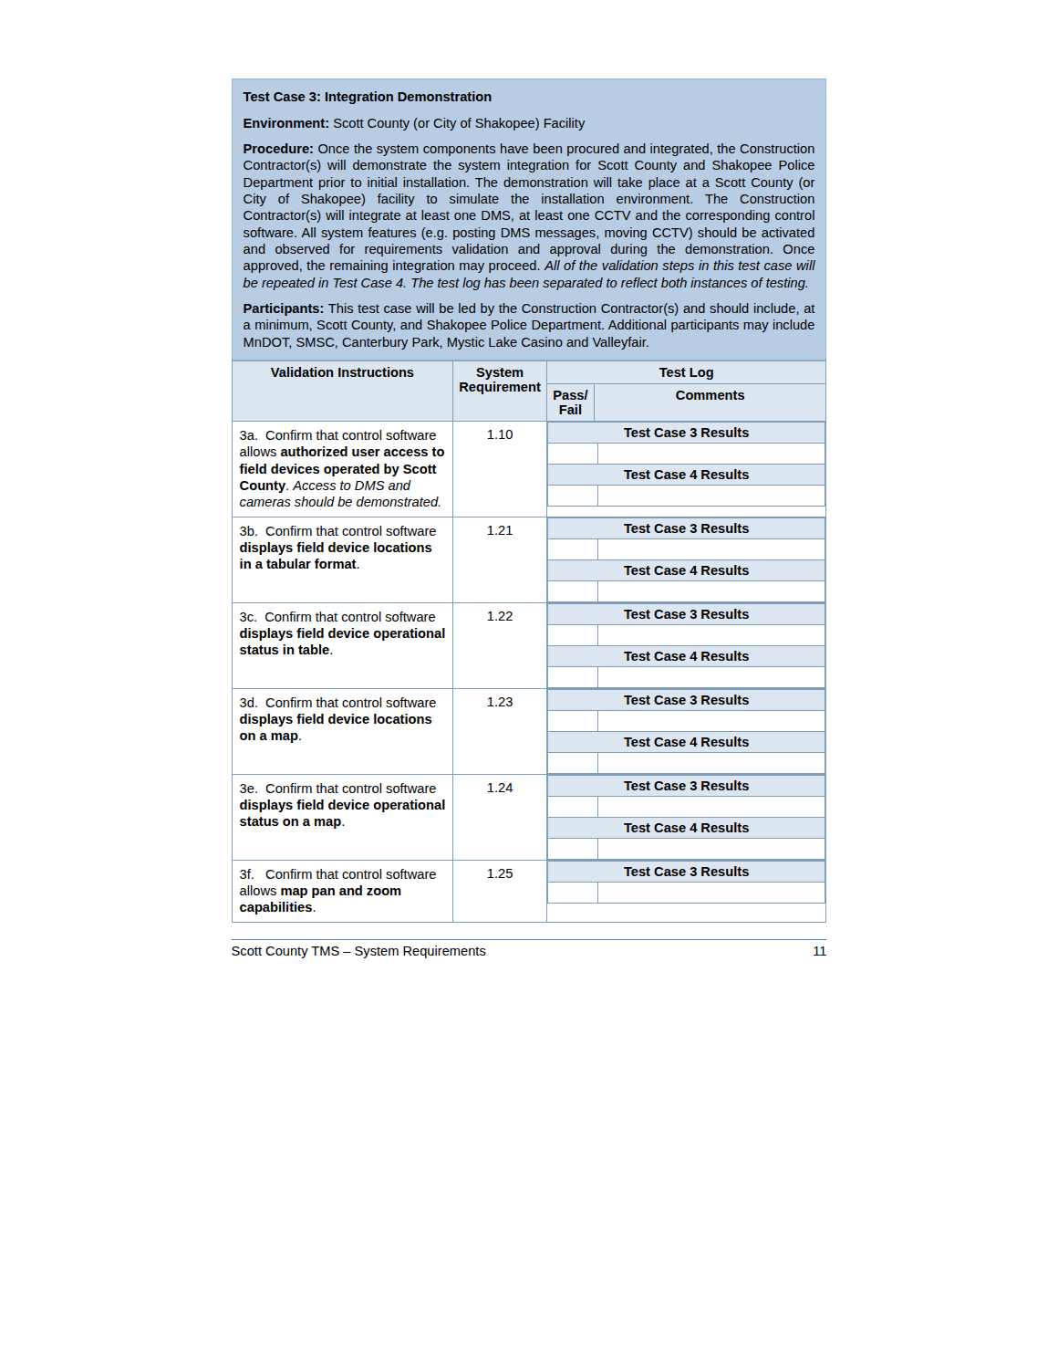Test Case 3: Integration Demonstration
Environment: Scott County (or City of Shakopee) Facility
Procedure: Once the system components have been procured and integrated, the Construction Contractor(s) will demonstrate the system integration for Scott County and Shakopee Police Department prior to initial installation. The demonstration will take place at a Scott County (or City of Shakopee) facility to simulate the installation environment. The Construction Contractor(s) will integrate at least one DMS, at least one CCTV and the corresponding control software. All system features (e.g. posting DMS messages, moving CCTV) should be activated and observed for requirements validation and approval during the demonstration. Once approved, the remaining integration may proceed. All of the validation steps in this test case will be repeated in Test Case 4. The test log has been separated to reflect both instances of testing.
Participants: This test case will be led by the Construction Contractor(s) and should include, at a minimum, Scott County, and Shakopee Police Department. Additional participants may include MnDOT, SMSC, Canterbury Park, Mystic Lake Casino and Valleyfair.
| Validation Instructions | System Requirement | Test Log |
| --- | --- | --- |
| Pass/ Fail | Comments |
| 3a. Confirm that control software allows authorized user access to field devices operated by Scott County . Access to DMS and cameras should be demonstrated. | 1.10 | / Test Case 3 Results / / Test Case 4 Results / |
| 3b. Confirm that control software displays field device locations in a tabular format . | 1.21 | / Test Case 3 Results / / Test Case 4 Results / |
| 3c. Confirm that control software displays field device operational status in table . | 1.22 | / Test Case 3 Results / / Test Case 4 Results / |
| 3d. Confirm that control software displays field device locations on a map . | 1.23 | / Test Case 3 Results / / Test Case 4 Results / |
| 3e. Confirm that control software displays field device operational status on a map . | 1.24 | / Test Case 3 Results / / Test Case 4 Results / |
| 3f. Confirm that control software allows map pan and zoom capabilities . | 1.25 | / Test Case 3 Results / |
Scott County TMS – System Requirements 11